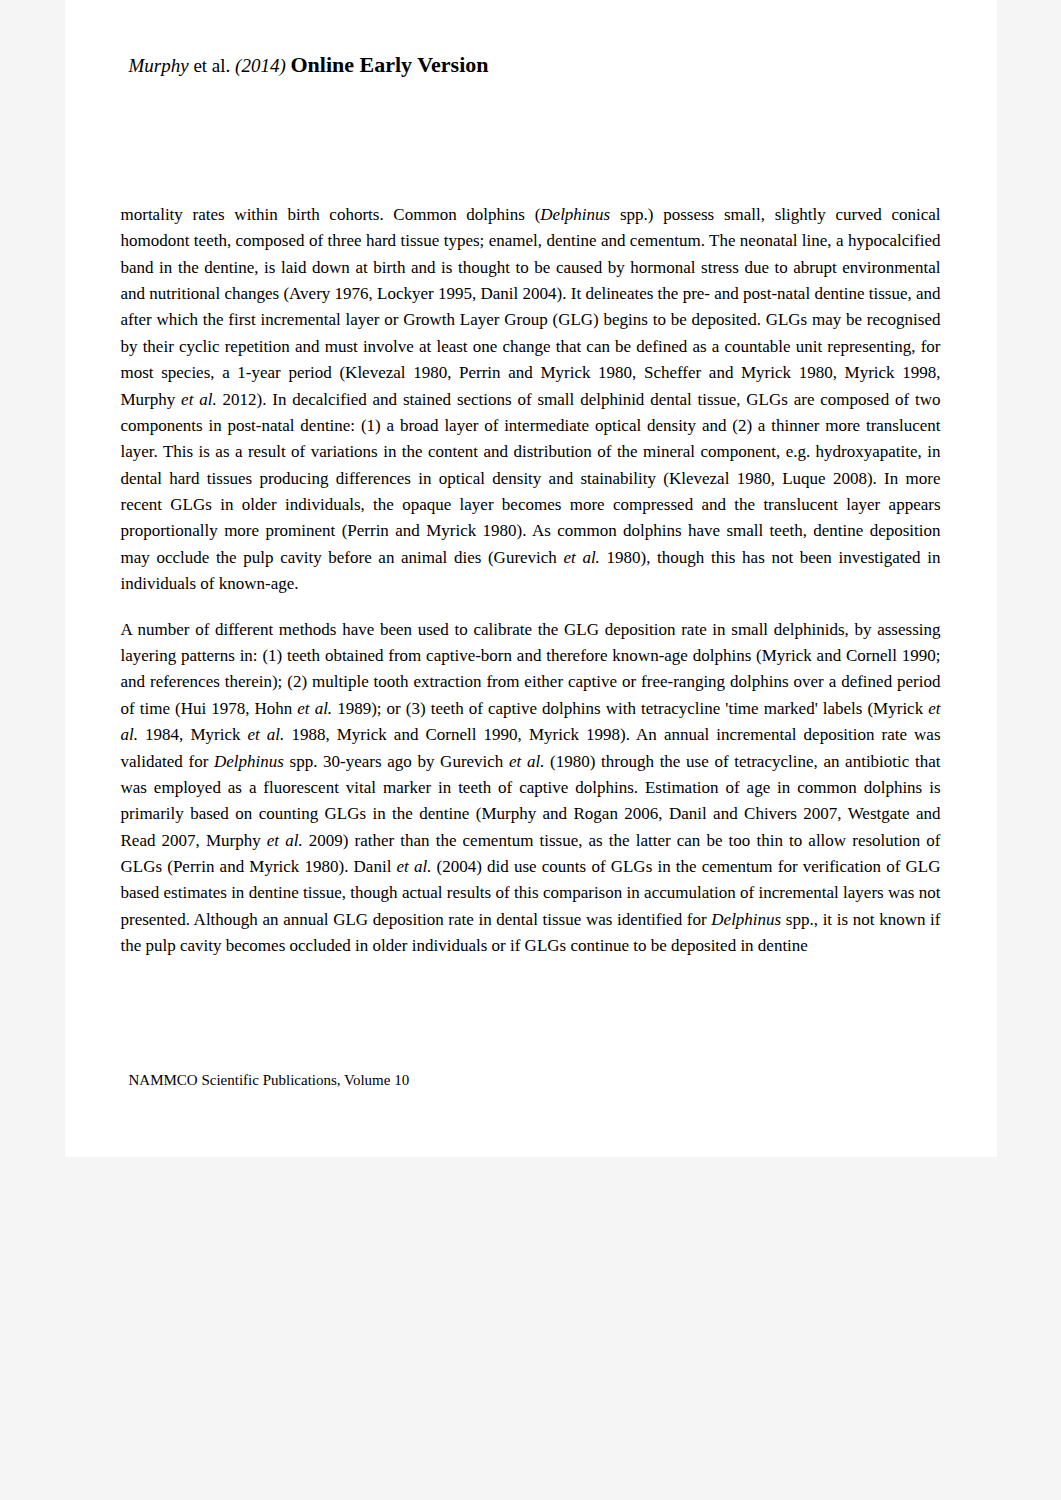Murphy et al. (2014) Online Early Version
mortality rates within birth cohorts. Common dolphins (Delphinus spp.) possess small, slightly curved conical homodont teeth, composed of three hard tissue types; enamel, dentine and cementum. The neonatal line, a hypocalcified band in the dentine, is laid down at birth and is thought to be caused by hormonal stress due to abrupt environmental and nutritional changes (Avery 1976, Lockyer 1995, Danil 2004). It delineates the pre- and post-natal dentine tissue, and after which the first incremental layer or Growth Layer Group (GLG) begins to be deposited. GLGs may be recognised by their cyclic repetition and must involve at least one change that can be defined as a countable unit representing, for most species, a 1-year period (Klevezal 1980, Perrin and Myrick 1980, Scheffer and Myrick 1980, Myrick 1998, Murphy et al. 2012). In decalcified and stained sections of small delphinid dental tissue, GLGs are composed of two components in post-natal dentine: (1) a broad layer of intermediate optical density and (2) a thinner more translucent layer. This is as a result of variations in the content and distribution of the mineral component, e.g. hydroxyapatite, in dental hard tissues producing differences in optical density and stainability (Klevezal 1980, Luque 2008). In more recent GLGs in older individuals, the opaque layer becomes more compressed and the translucent layer appears proportionally more prominent (Perrin and Myrick 1980). As common dolphins have small teeth, dentine deposition may occlude the pulp cavity before an animal dies (Gurevich et al. 1980), though this has not been investigated in individuals of known-age.
A number of different methods have been used to calibrate the GLG deposition rate in small delphinids, by assessing layering patterns in: (1) teeth obtained from captive-born and therefore known-age dolphins (Myrick and Cornell 1990; and references therein); (2) multiple tooth extraction from either captive or free-ranging dolphins over a defined period of time (Hui 1978, Hohn et al. 1989); or (3) teeth of captive dolphins with tetracycline 'time marked' labels (Myrick et al. 1984, Myrick et al. 1988, Myrick and Cornell 1990, Myrick 1998). An annual incremental deposition rate was validated for Delphinus spp. 30-years ago by Gurevich et al. (1980) through the use of tetracycline, an antibiotic that was employed as a fluorescent vital marker in teeth of captive dolphins. Estimation of age in common dolphins is primarily based on counting GLGs in the dentine (Murphy and Rogan 2006, Danil and Chivers 2007, Westgate and Read 2007, Murphy et al. 2009) rather than the cementum tissue, as the latter can be too thin to allow resolution of GLGs (Perrin and Myrick 1980). Danil et al. (2004) did use counts of GLGs in the cementum for verification of GLG based estimates in dentine tissue, though actual results of this comparison in accumulation of incremental layers was not presented. Although an annual GLG deposition rate in dental tissue was identified for Delphinus spp., it is not known if the pulp cavity becomes occluded in older individuals or if GLGs continue to be deposited in dentine
NAMMCO Scientific Publications, Volume 10